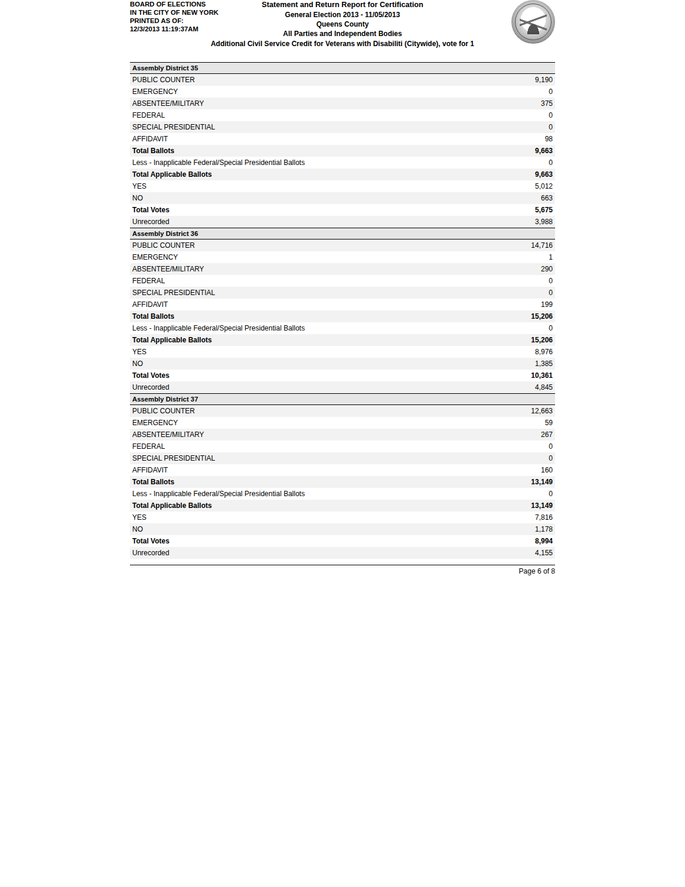BOARD OF ELECTIONS
IN THE CITY OF NEW YORK
PRINTED AS OF:
12/3/2013 11:19:37AM
Statement and Return Report for Certification
General Election 2013 - 11/05/2013
Queens County
All Parties and Independent Bodies
Additional Civil Service Credit for Veterans with Disabiliti (Citywide), vote for 1
Assembly District 35
| PUBLIC COUNTER | 9,190 |
| EMERGENCY | 0 |
| ABSENTEE/MILITARY | 375 |
| FEDERAL | 0 |
| SPECIAL PRESIDENTIAL | 0 |
| AFFIDAVIT | 98 |
| Total Ballots | 9,663 |
| Less - Inapplicable Federal/Special Presidential Ballots | 0 |
| Total Applicable Ballots | 9,663 |
| YES | 5,012 |
| NO | 663 |
| Total Votes | 5,675 |
| Unrecorded | 3,988 |
Assembly District 36
| PUBLIC COUNTER | 14,716 |
| EMERGENCY | 1 |
| ABSENTEE/MILITARY | 290 |
| FEDERAL | 0 |
| SPECIAL PRESIDENTIAL | 0 |
| AFFIDAVIT | 199 |
| Total Ballots | 15,206 |
| Less - Inapplicable Federal/Special Presidential Ballots | 0 |
| Total Applicable Ballots | 15,206 |
| YES | 8,976 |
| NO | 1,385 |
| Total Votes | 10,361 |
| Unrecorded | 4,845 |
Assembly District 37
| PUBLIC COUNTER | 12,663 |
| EMERGENCY | 59 |
| ABSENTEE/MILITARY | 267 |
| FEDERAL | 0 |
| SPECIAL PRESIDENTIAL | 0 |
| AFFIDAVIT | 160 |
| Total Ballots | 13,149 |
| Less - Inapplicable Federal/Special Presidential Ballots | 0 |
| Total Applicable Ballots | 13,149 |
| YES | 7,816 |
| NO | 1,178 |
| Total Votes | 8,994 |
| Unrecorded | 4,155 |
Page 6 of 8